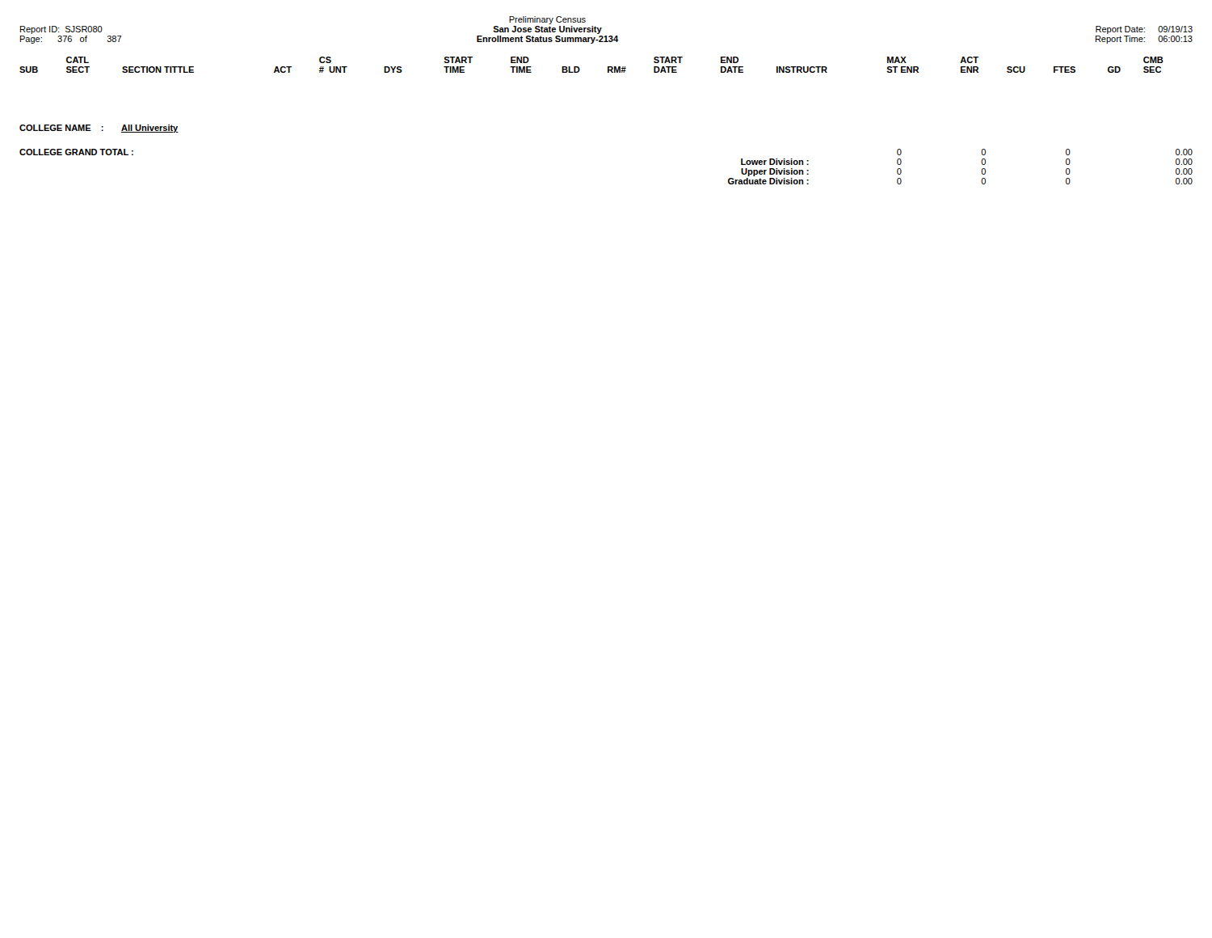| | Preliminary Census | |
| Report ID: SJSR080 | San Jose State University | Report Date: 09/19/13 |
| Page: 376 of 387 | Enrollment Status Summary-2134 | Report Time: 06:00:13 |
| | CATL | | | CS | | | START | END | | | START | END | | MAX | ACT | | | | CMB |
| SUB | SECT | SECTION TITTLE | ACT | # UNT | DYS | | TIME | TIME | BLD | RM# | DATE | DATE | INSTRUCTR | ST ENR | ENR | SCU | FTES | GD | SEC |
COLLEGE NAME : All University
| COLLEGE GRAND TOTAL : | | 0 | 0 | 0 | 0.00 |
| | Lower Division : | 0 | 0 | 0 | 0.00 |
| | Upper Division : | 0 | 0 | 0 | 0.00 |
| | Graduate Division : | 0 | 0 | 0 | 0.00 |